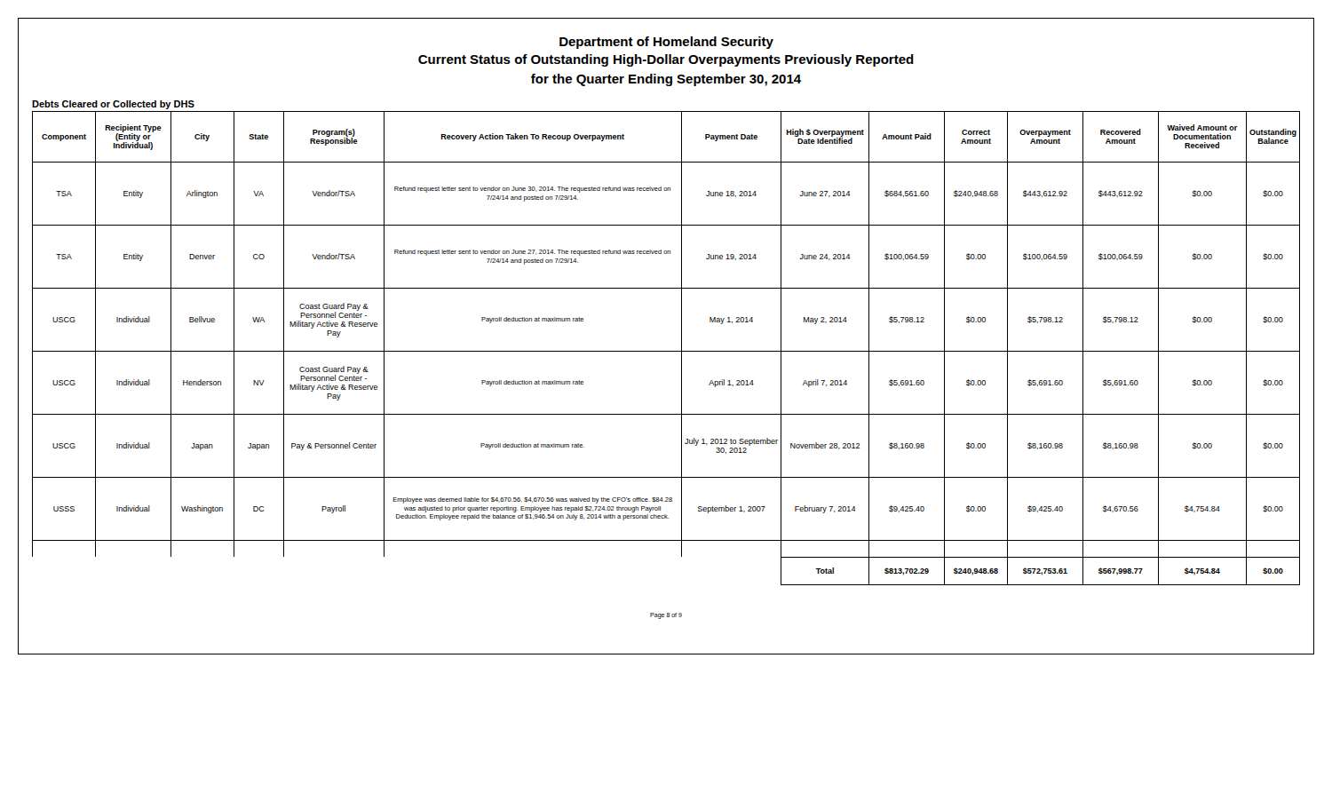Department of Homeland Security
Current Status of Outstanding High-Dollar Overpayments Previously Reported
for the Quarter Ending September 30, 2014
Debts Cleared or Collected by DHS
| Component | Recipient Type (Entity or Individual) | City | State | Program(s) Responsible | Recovery Action Taken To Recoup Overpayment | Payment Date | High $ Overpayment Date Identified | Amount Paid | Correct Amount | Overpayment Amount | Recovered Amount | Waived Amount or Documentation Received | Outstanding Balance |
| --- | --- | --- | --- | --- | --- | --- | --- | --- | --- | --- | --- | --- | --- |
| TSA | Entity | Arlington | VA | Vendor/TSA | Refund request letter sent to vendor on June 30, 2014. The requested refund was received on 7/24/14 and posted on 7/29/14. | June 18, 2014 | June 27, 2014 | $684,561.60 | $240,948.68 | $443,612.92 | $443,612.92 | $0.00 | $0.00 |
| TSA | Entity | Denver | CO | Vendor/TSA | Refund request letter sent to vendor on June 27, 2014. The requested refund was received on 7/24/14 and posted on 7/29/14. | June 19, 2014 | June 24, 2014 | $100,064.59 | $0.00 | $100,064.59 | $100,064.59 | $0.00 | $0.00 |
| USCG | Individual | Bellvue | WA | Coast Guard Pay & Personnel Center - Military Active & Reserve Pay | Payroll deduction at maximum rate | May 1, 2014 | May 2, 2014 | $5,798.12 | $0.00 | $5,798.12 | $5,798.12 | $0.00 | $0.00 |
| USCG | Individual | Henderson | NV | Coast Guard Pay & Personnel Center - Military Active & Reserve Pay | Payroll deduction at maximum rate | April 1, 2014 | April 7, 2014 | $5,691.60 | $0.00 | $5,691.60 | $5,691.60 | $0.00 | $0.00 |
| USCG | Individual | Japan | Japan | Pay & Personnel Center | Payroll deduction at maximum rate. | July 1, 2012 to September 30, 2012 | November 28, 2012 | $8,160.98 | $0.00 | $8,160.98 | $8,160.98 | $0.00 | $0.00 |
| USSS | Individual | Washington | DC | Payroll | Employee was deemed liable for $4,670.56. $4,670.56 was waived by the CFO's office. $84.28 was adjusted to prior quarter reporting. Employee has repaid $2,724.02 through Payroll Deduction. Employee repaid the balance of $1,946.54 on July 8, 2014 with a personal check. | September 1, 2007 | February 7, 2014 | $9,425.40 | $0.00 | $9,425.40 | $4,670.56 | $4,754.84 | $0.00 |
| | | | | | | | Total | $813,702.29 | $240,948.68 | $572,753.61 | $567,998.77 | $4,754.84 | $0.00 |
Page 8 of 9